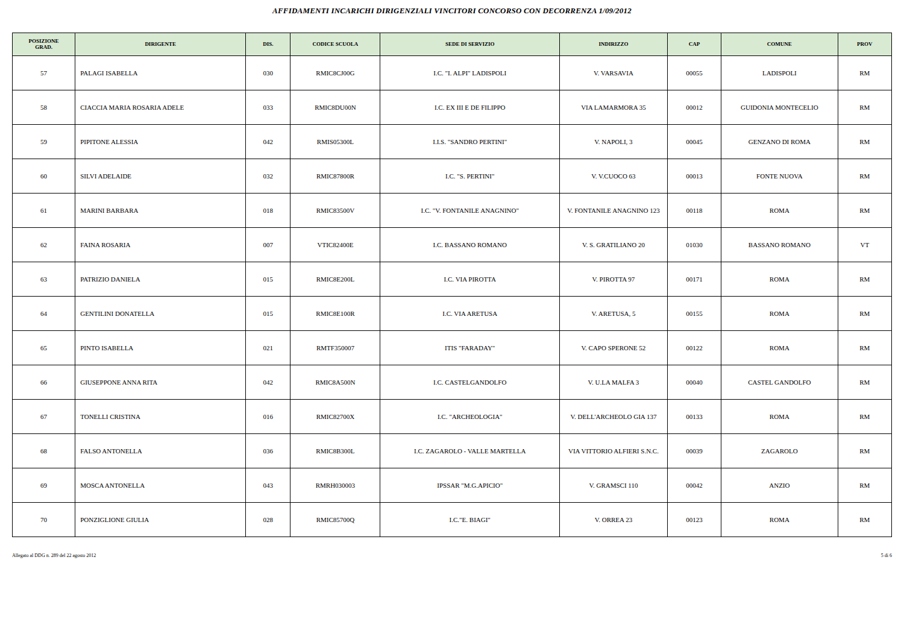AFFIDAMENTI INCARICHI DIRIGENZIALI VINCITORI CONCORSO CON DECORRENZA 1/09/2012
| Posizione grad. | Dirigente | Dis. | Codice scuola | Sede di servizio | Indirizzo | CAP | Comune | Prov |
| --- | --- | --- | --- | --- | --- | --- | --- | --- |
| 57 | PALAGI ISABELLA | 030 | RMIC8CJ00G | I.C. "I. ALPI" LADISPOLI | V. VARSAVIA | 00055 | LADISPOLI | RM |
| 58 | CIACCIA MARIA ROSARIA ADELE | 033 | RMIC8DU00N | I.C. EX III E DE FILIPPO | VIA LAMARMORA 35 | 00012 | GUIDONIA MONTECELIO | RM |
| 59 | PIPITONE ALESSIA | 042 | RMIS05300L | I.I.S. "SANDRO PERTINI" | V. NAPOLI, 3 | 00045 | GENZANO DI ROMA | RM |
| 60 | SILVI ADELAIDE | 032 | RMIC87800R | I.C. "S. PERTINI" | V. V.CUOCO 63 | 00013 | FONTE NUOVA | RM |
| 61 | MARINI BARBARA | 018 | RMIC83500V | I.C. "V. FONTANILE ANAGNINO" | V. FONTANILE ANAGNINO 123 | 00118 | ROMA | RM |
| 62 | FAINA ROSARIA | 007 | VTIC82400E | I.C. BASSANO ROMANO | V. S. GRATILIANO 20 | 01030 | BASSANO ROMANO | VT |
| 63 | PATRIZIO DANIELA | 015 | RMIC8E200L | I.C. VIA PIROTTA | V. PIROTTA 97 | 00171 | ROMA | RM |
| 64 | GENTILINI DONATELLA | 015 | RMIC8E100R | I.C. VIA ARETUSA | V. ARETUSA, 5 | 00155 | ROMA | RM |
| 65 | PINTO ISABELLA | 021 | RMTF350007 | ITIS "FARADAY" | V. CAPO SPERONE 52 | 00122 | ROMA | RM |
| 66 | GIUSEPPONE ANNA RITA | 042 | RMIC8A500N | I.C. CASTELGANDOLFO | V. U.LA MALFA 3 | 00040 | CASTEL GANDOLFO | RM |
| 67 | TONELLI CRISTINA | 016 | RMIC82700X | I.C. "ARCHEOLOGIA" | V. DELL'ARCHEOLO GIA 137 | 00133 | ROMA | RM |
| 68 | FALSO ANTONELLA | 036 | RMIC8B300L | I.C. ZAGAROLO - VALLE MARTELLA | VIA VITTORIO ALFIERI S.N.C. | 00039 | ZAGAROLO | RM |
| 69 | MOSCA ANTONELLA | 043 | RMRH030003 | IPSSAR "M.G.APICIO" | V. GRAMSCI 110 | 00042 | ANZIO | RM |
| 70 | PONZIGLIONE GIULIA | 028 | RMIC85700Q | I.C."E. BIAGI" | V. ORREA 23 | 00123 | ROMA | RM |
Allegato al DDG n. 289 del 22 agosto 2012
5 di 6